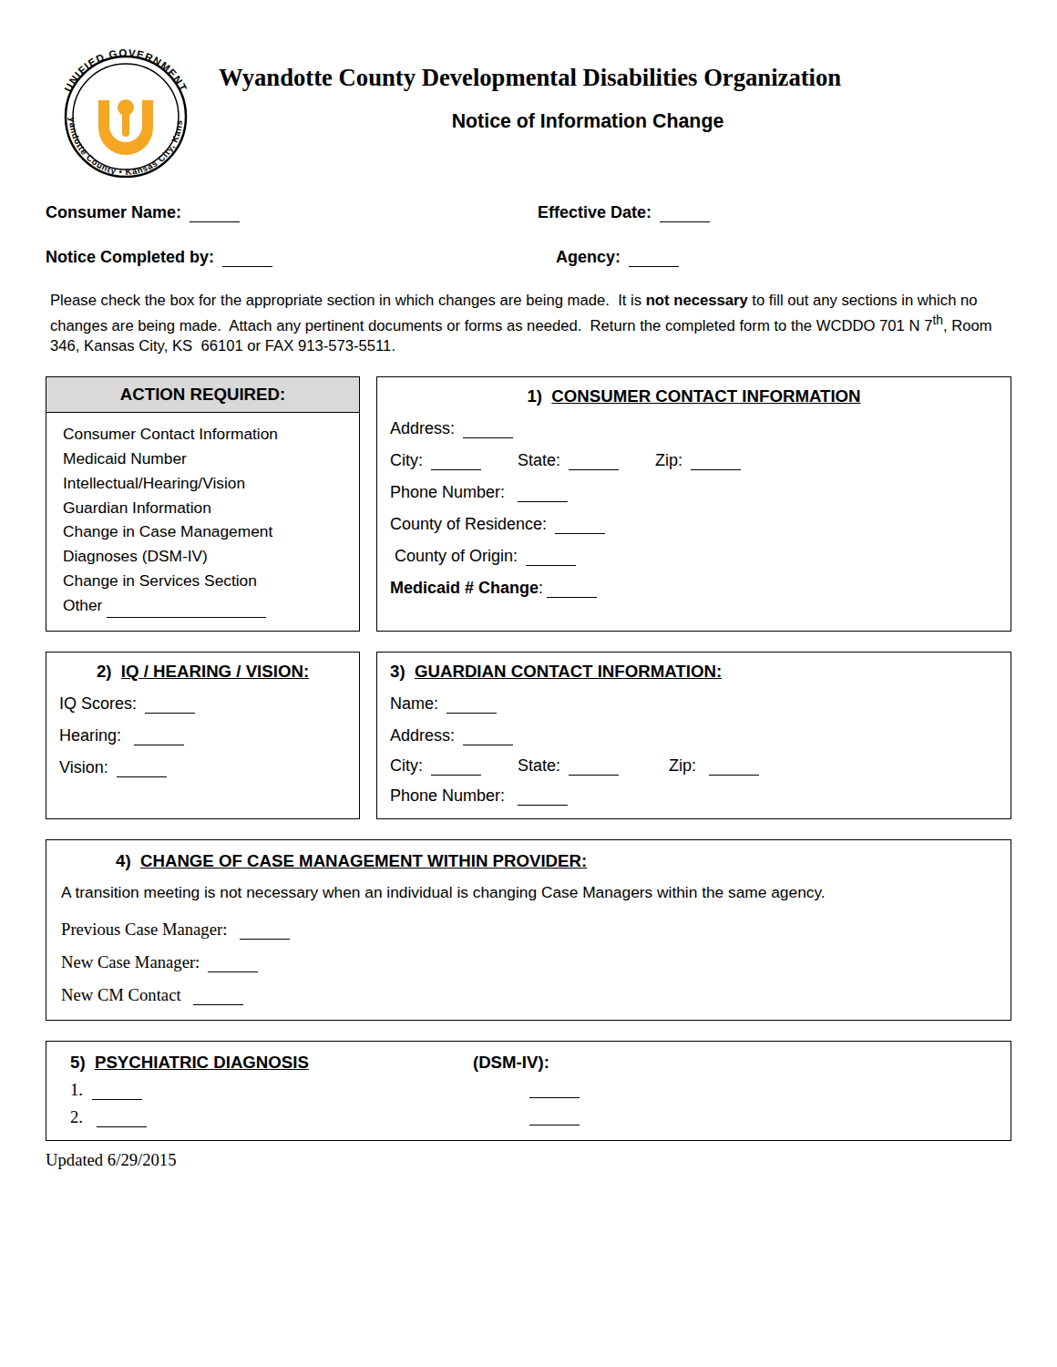UNIFIED GOVERNMENT Wyandotte County • Kansas City, Kansas
Wyandotte County Developmental Disabilities Organization
Notice of Information Change
Consumer Name:
Effective Date:
Notice Completed by:
Agency:
Please check the box for the appropriate section in which changes are being made. It is not necessary to fill out any sections in which no changes are being made. Attach any pertinent documents or forms as needed. Return the completed form to the WCDDO 701 N 7th, Room 346, Kansas City, KS 66101 or FAX 913-573-5511.
ACTION REQUIRED:
Consumer Contact Information
Medicaid Number
Intellectual/Hearing/Vision
Guardian Information
Change in Case Management
Diagnoses (DSM-IV)
Change in Services Section
Other
1) CONSUMER CONTACT INFORMATION
Address:
City: State: Zip:
Phone Number:
County of Residence:
County of Origin:
Medicaid # Change:
2) IQ / HEARING / VISION:
IQ Scores:
Hearing:
Vision:
3) GUARDIAN CONTACT INFORMATION:
Name:
Address:
City: State: Zip:
Phone Number:
4) CHANGE OF CASE MANAGEMENT WITHIN PROVIDER:
A transition meeting is not necessary when an individual is changing Case Managers within the same agency.
Previous Case Manager:
New Case Manager:
New CM Contact
5) PSYCHIATRIC DIAGNOSIS (DSM-IV):
1.
2.
Updated 6/29/2015